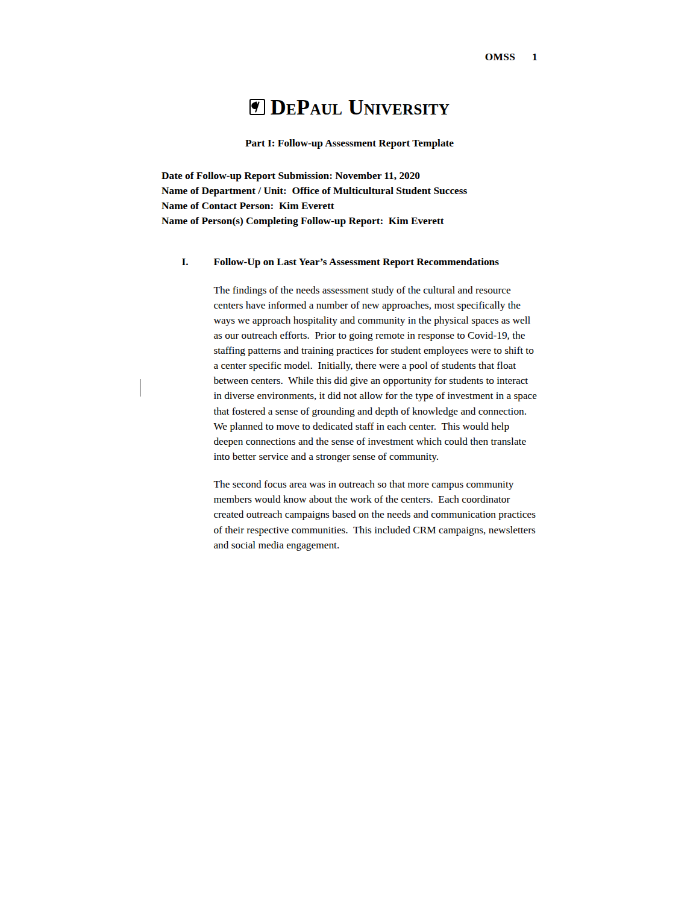OMSS 1
DePaul University
Part I: Follow-up Assessment Report Template
Date of Follow-up Report Submission: November 11, 2020
Name of Department / Unit: Office of Multicultural Student Success
Name of Contact Person: Kim Everett
Name of Person(s) Completing Follow-up Report: Kim Everett
Follow-Up on Last Year’s Assessment Report Recommendations
The findings of the needs assessment study of the cultural and resource centers have informed a number of new approaches, most specifically the ways we approach hospitality and community in the physical spaces as well as our outreach efforts. Prior to going remote in response to Covid-19, the staffing patterns and training practices for student employees were to shift to a center specific model. Initially, there were a pool of students that float between centers. While this did give an opportunity for students to interact in diverse environments, it did not allow for the type of investment in a space that fostered a sense of grounding and depth of knowledge and connection. We planned to move to dedicated staff in each center. This would help deepen connections and the sense of investment which could then translate into better service and a stronger sense of community.
The second focus area was in outreach so that more campus community members would know about the work of the centers. Each coordinator created outreach campaigns based on the needs and communication practices of their respective communities. This included CRM campaigns, newsletters and social media engagement.